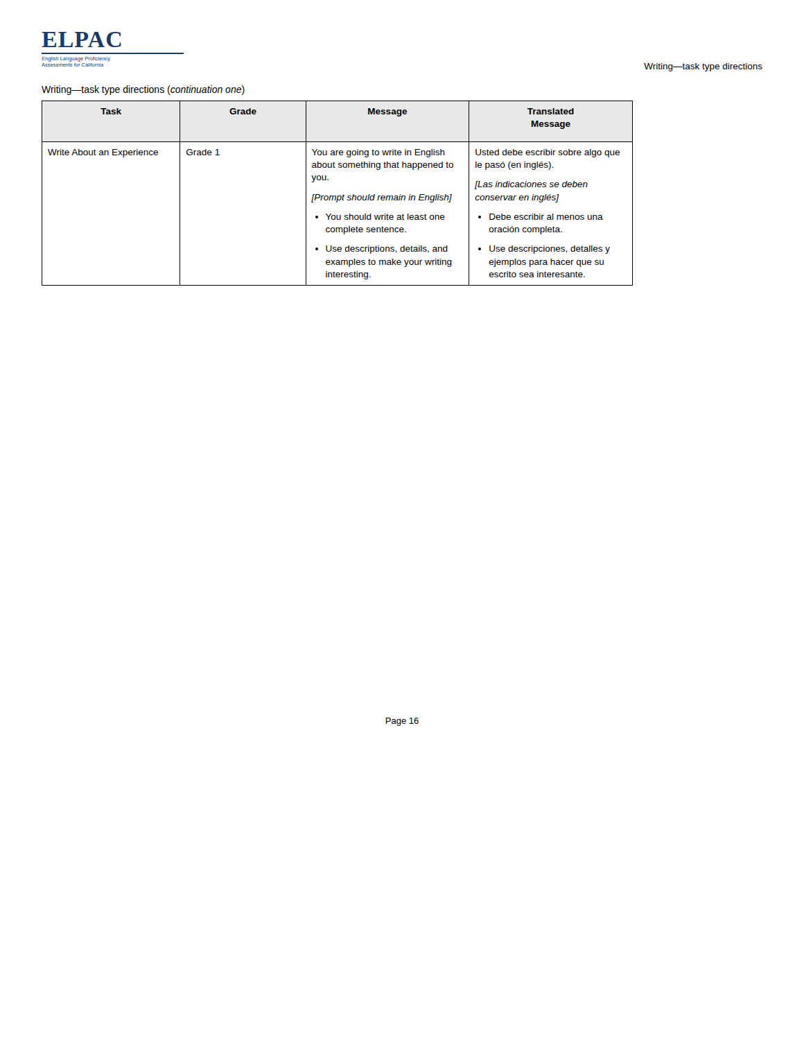ELPAC
English Language Proficiency
Assessments for California
Writing—task type directions
Writing—task type directions (continuation one)
| Task | Grade | Message | Translated Message |
| --- | --- | --- | --- |
| Write About an Experience | Grade 1 | You are going to write in English about something that happened to you. [Prompt should remain in English] You should write at least one complete sentence. Use descriptions, details, and examples to make your writing interesting. | Usted debe escribir sobre algo que le pasó (en inglés). [Las indicaciones se deben conservar en inglés] Debe escribir al menos una oración completa. Use descripciones, detalles y ejemplos para hacer que su escrito sea interesante. |
Page 16